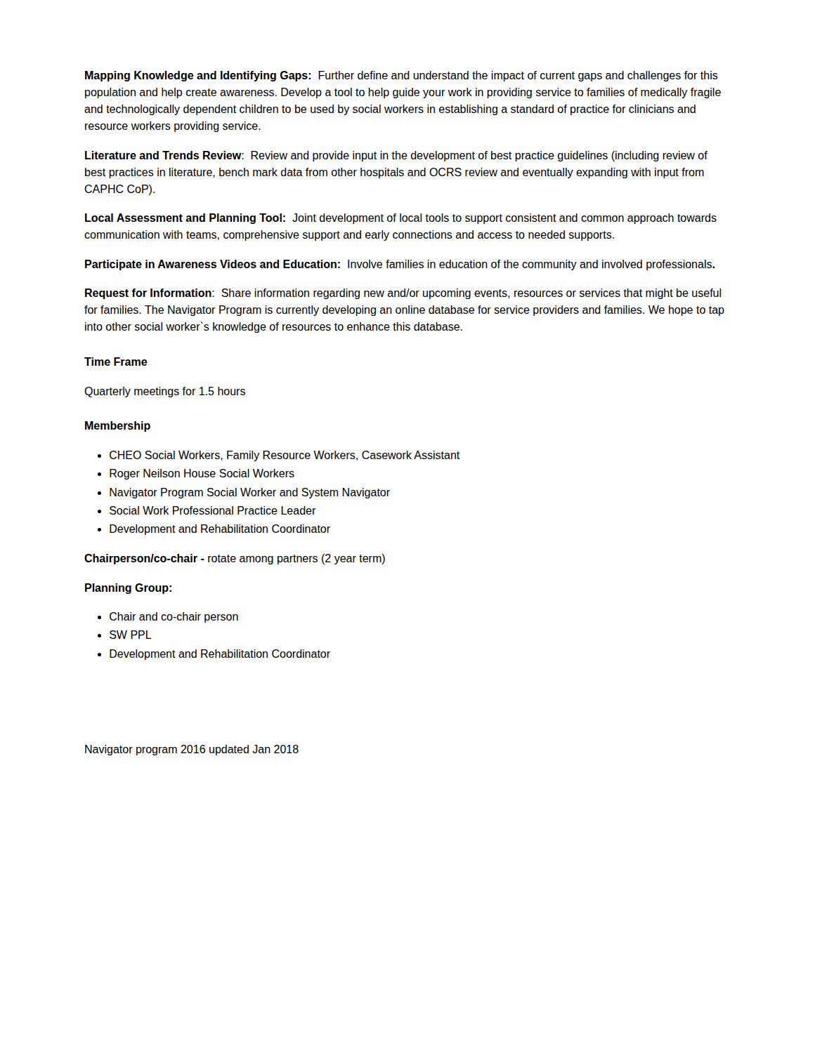Mapping Knowledge and Identifying Gaps: Further define and understand the impact of current gaps and challenges for this population and help create awareness. Develop a tool to help guide your work in providing service to families of medically fragile and technologically dependent children to be used by social workers in establishing a standard of practice for clinicians and resource workers providing service.
Literature and Trends Review: Review and provide input in the development of best practice guidelines (including review of best practices in literature, bench mark data from other hospitals and OCRS review and eventually expanding with input from CAPHC CoP).
Local Assessment and Planning Tool: Joint development of local tools to support consistent and common approach towards communication with teams, comprehensive support and early connections and access to needed supports.
Participate in Awareness Videos and Education: Involve families in education of the community and involved professionals.
Request for Information: Share information regarding new and/or upcoming events, resources or services that might be useful for families. The Navigator Program is currently developing an online database for service providers and families. We hope to tap into other social worker`s knowledge of resources to enhance this database.
Time Frame
Quarterly meetings for 1.5 hours
Membership
CHEO Social Workers, Family Resource Workers, Casework Assistant
Roger Neilson House Social Workers
Navigator Program Social Worker and System Navigator
Social Work Professional Practice Leader
Development and Rehabilitation Coordinator
Chairperson/co-chair - rotate among partners (2 year term)
Planning Group:
Chair and co-chair person
SW PPL
Development and Rehabilitation Coordinator
Navigator program 2016 updated Jan 2018